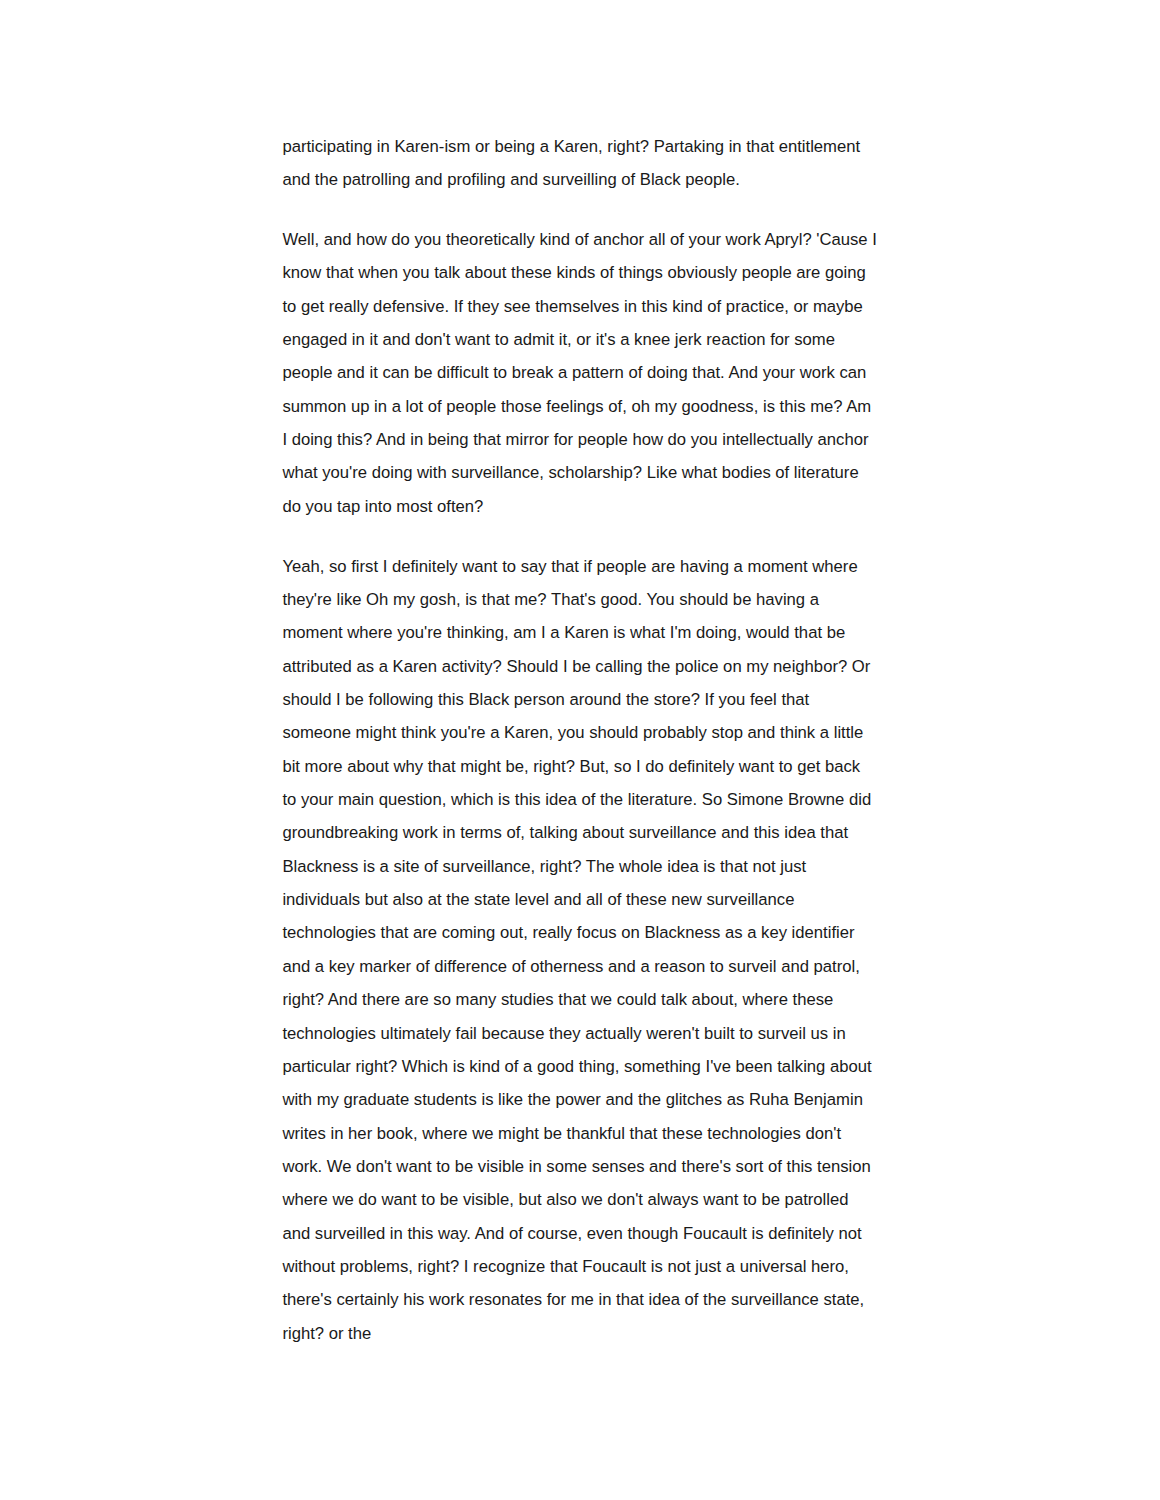participating in Karen-ism or being a Karen, right? Partaking in that entitlement and the patrolling and profiling and surveilling of Black people.
Well, and how do you theoretically kind of anchor all of your work Apryl? 'Cause I know that when you talk about these kinds of things obviously people are going to get really defensive. If they see themselves in this kind of practice, or maybe engaged in it and don't want to admit it, or it's a knee jerk reaction for some people and it can be difficult to break a pattern of doing that. And your work can summon up in a lot of people those feelings of, oh my goodness, is this me? Am I doing this? And in being that mirror for people how do you intellectually anchor what you're doing with surveillance, scholarship? Like what bodies of literature do you tap into most often?
Yeah, so first I definitely want to say that if people are having a moment where they're like Oh my gosh, is that me? That's good. You should be having a moment where you're thinking, am I a Karen is what I'm doing, would that be attributed as a Karen activity? Should I be calling the police on my neighbor? Or should I be following this Black person around the store? If you feel that someone might think you're a Karen, you should probably stop and think a little bit more about why that might be, right? But, so I do definitely want to get back to your main question, which is this idea of the literature. So Simone Browne did groundbreaking work in terms of, talking about surveillance and this idea that Blackness is a site of surveillance, right? The whole idea is that not just individuals but also at the state level and all of these new surveillance technologies that are coming out, really focus on Blackness as a key identifier and a key marker of difference of otherness and a reason to surveil and patrol, right? And there are so many studies that we could talk about, where these technologies ultimately fail because they actually weren't built to surveil us in particular right? Which is kind of a good thing, something I've been talking about with my graduate students is like the power and the glitches as Ruha Benjamin writes in her book, where we might be thankful that these technologies don't work. We don't want to be visible in some senses and there's sort of this tension where we do want to be visible, but also we don't always want to be patrolled and surveilled in this way. And of course, even though Foucault is definitely not without problems, right? I recognize that Foucault is not just a universal hero, there's certainly his work resonates for me in that idea of the surveillance state, right? or the